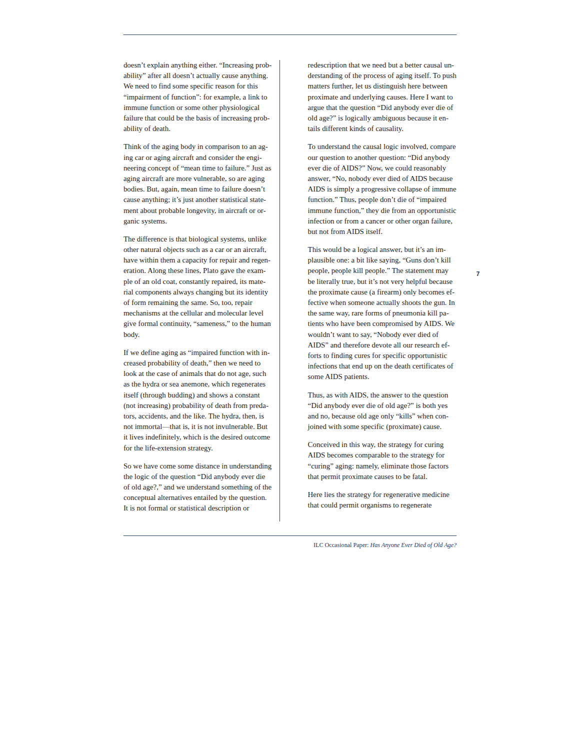7
doesn’t explain anything either. “Increasing probability” after all doesn’t actually cause anything. We need to find some specific reason for this “impairment of function”: for example, a link to immune function or some other physiological failure that could be the basis of increasing probability of death.
Think of the aging body in comparison to an aging car or aging aircraft and consider the engineering concept of “mean time to failure.” Just as aging aircraft are more vulnerable, so are aging bodies. But, again, mean time to failure doesn’t cause anything; it’s just another statistical statement about probable longevity, in aircraft or organic systems.
The difference is that biological systems, unlike other natural objects such as a car or an aircraft, have within them a capacity for repair and regeneration. Along these lines, Plato gave the example of an old coat, constantly repaired, its material components always changing but its identity of form remaining the same. So, too, repair mechanisms at the cellular and molecular level give formal continuity, “sameness,” to the human body.
If we define aging as “impaired function with increased probability of death,” then we need to look at the case of animals that do not age, such as the hydra or sea anemone, which regenerates itself (through budding) and shows a constant (not increasing) probability of death from predators, accidents, and the like. The hydra, then, is not immortal—that is, it is not invulnerable. But it lives indefinitely, which is the desired outcome for the life-extension strategy.
So we have come some distance in understanding the logic of the question “Did anybody ever die of old age?,” and we understand something of the conceptual alternatives entailed by the question. It is not formal or statistical description or
redescription that we need but a better causal understanding of the process of aging itself. To push matters further, let us distinguish here between proximate and underlying causes. Here I want to argue that the question “Did anybody ever die of old age?” is logically ambiguous because it entails different kinds of causality.
To understand the causal logic involved, compare our question to another question: “Did anybody ever die of AIDS?” Now, we could reasonably answer, “No, nobody ever died of AIDS because AIDS is simply a progressive collapse of immune function.” Thus, people don’t die of “impaired immune function,” they die from an opportunistic infection or from a cancer or other organ failure, but not from AIDS itself.
This would be a logical answer, but it’s an implausible one: a bit like saying, “Guns don’t kill people, people kill people.” The statement may be literally true, but it’s not very helpful because the proximate cause (a firearm) only becomes effective when someone actually shoots the gun. In the same way, rare forms of pneumonia kill patients who have been compromised by AIDS. We wouldn’t want to say, “Nobody ever died of AIDS” and therefore devote all our research efforts to finding cures for specific opportunistic infections that end up on the death certificates of some AIDS patients.
Thus, as with AIDS, the answer to the question “Did anybody ever die of old age?” is both yes and no, because old age only “kills” when conjoined with some specific (proximate) cause.
Conceived in this way, the strategy for curing AIDS becomes comparable to the strategy for “curing” aging: namely, eliminate those factors that permit proximate causes to be fatal.
Here lies the strategy for regenerative medicine that could permit organisms to regenerate
ILC Occasional Paper: Has Anyone Ever Died of Old Age?